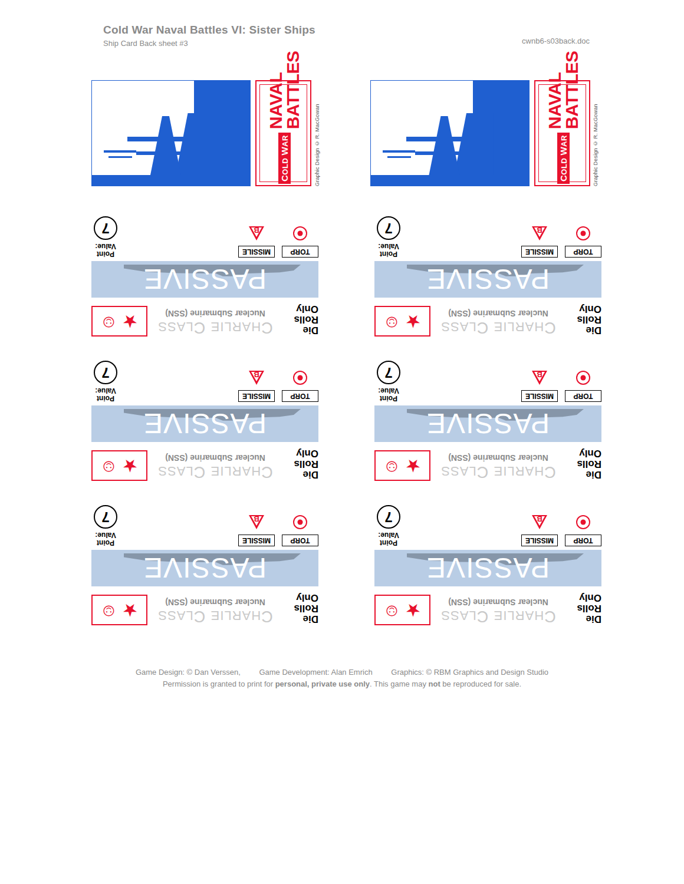Cold War Naval Battles VI: Sister Ships
Ship Card Back sheet #3
cwnb6-s03back.doc
COLD WAR
NAVAL BATTLES
Graphic Design © R. MacGowan
COLD WAR
NAVAL BATTLES
Graphic Design © R. MacGowan
Die
Rolls
Only
CHARLIE CLASS
Nuclear Submarine (SSN)
★☺
PASSIVE
TORP
MISSILE
B
Point
Value:
7
Die
Rolls
Only
CHARLIE CLASS
Nuclear Submarine (SSN)
★☺
PASSIVE
TORP
MISSILE
B
Point
Value:
7
Die
Rolls
Only
CHARLIE CLASS
Nuclear Submarine (SSN)
★☺
PASSIVE
TORP
MISSILE
B
Point
Value:
7
Die
Rolls
Only
CHARLIE CLASS
Nuclear Submarine (SSN)
★☺
PASSIVE
TORP
MISSILE
B
Point
Value:
7
Die
Rolls
Only
CHARLIE CLASS
Nuclear Submarine (SSN)
★☺
PASSIVE
TORP
MISSILE
B
Point
Value:
7
Die
Rolls
Only
CHARLIE CLASS
Nuclear Submarine (SSN)
★☺
PASSIVE
TORP
MISSILE
B
Point
Value:
7
Game Design: © Dan Verssen, Game Development: Alan Emrich Graphics: © RBM Graphics and Design Studio
Permission is granted to print for personal, private use only. This game may not be reproduced for sale.